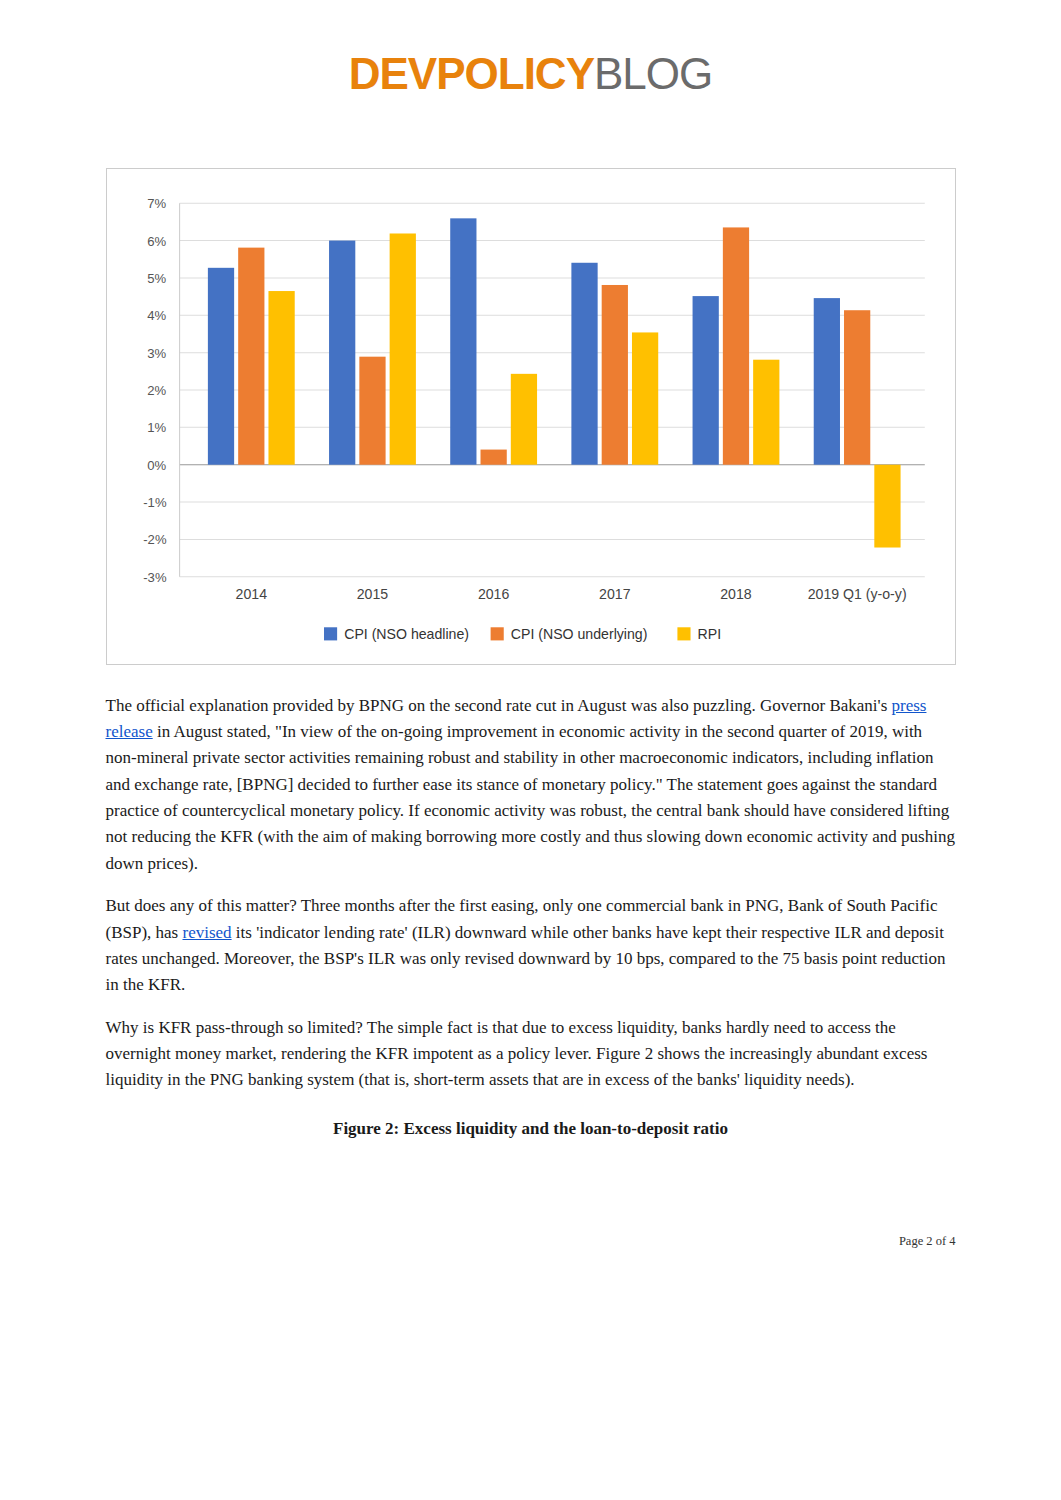DEVPOLICY BLOG
7% 6% 5% 4% 3% 2% 1% 0% -1% -2% -3% 2014 2015 2016 2017 2018 2019 Q1 (y-o-y) CPI (NSO headline) CPI (NSO underlying) RPI
The official explanation provided by BPNG on the second rate cut in August was also puzzling. Governor Bakani's press release in August stated, "In view of the on-going improvement in economic activity in the second quarter of 2019, with non-mineral private sector activities remaining robust and stability in other macroeconomic indicators, including inflation and exchange rate, [BPNG] decided to further ease its stance of monetary policy." The statement goes against the standard practice of countercyclical monetary policy. If economic activity was robust, the central bank should have considered lifting not reducing the KFR (with the aim of making borrowing more costly and thus slowing down economic activity and pushing down prices).
But does any of this matter? Three months after the first easing, only one commercial bank in PNG, Bank of South Pacific (BSP), has revised its 'indicator lending rate' (ILR) downward while other banks have kept their respective ILR and deposit rates unchanged. Moreover, the BSP's ILR was only revised downward by 10 bps, compared to the 75 basis point reduction in the KFR.
Why is KFR pass-through so limited? The simple fact is that due to excess liquidity, banks hardly need to access the overnight money market, rendering the KFR impotent as a policy lever. Figure 2 shows the increasingly abundant excess liquidity in the PNG banking system (that is, short-term assets that are in excess of the banks' liquidity needs).
Figure 2: Excess liquidity and the loan-to-deposit ratio
Page 2 of 4